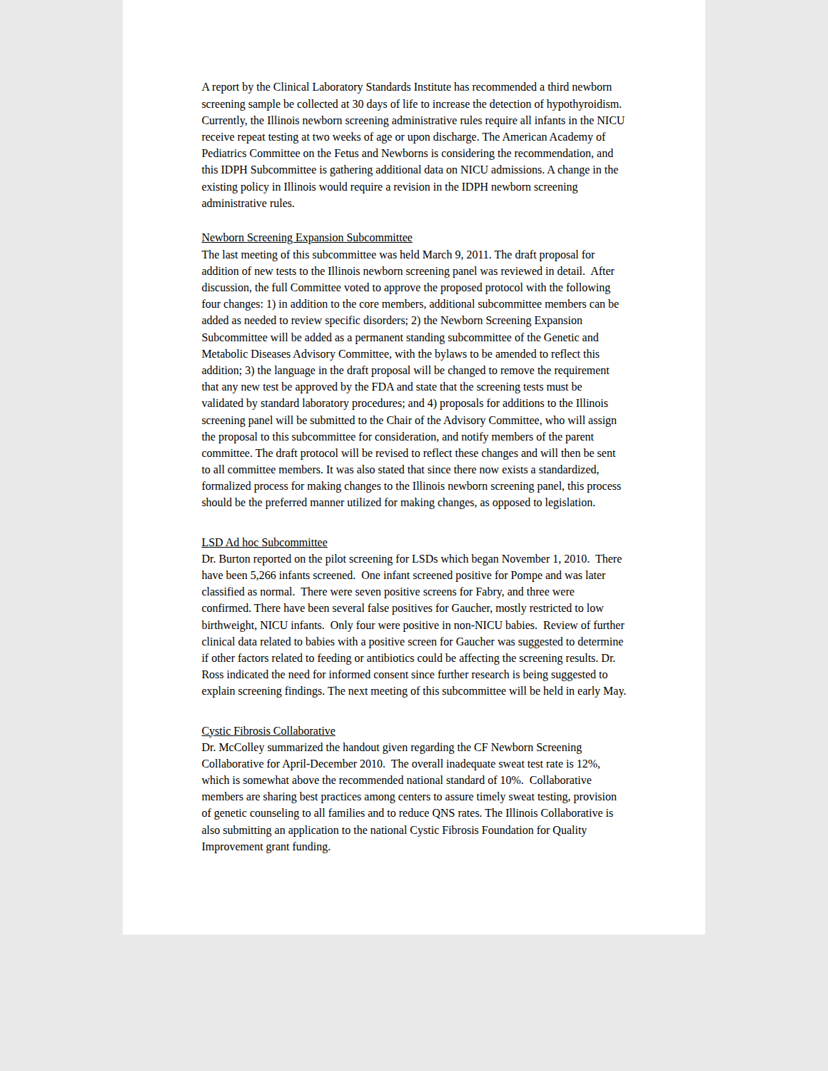A report by the Clinical Laboratory Standards Institute has recommended a third newborn screening sample be collected at 30 days of life to increase the detection of hypothyroidism. Currently, the Illinois newborn screening administrative rules require all infants in the NICU receive repeat testing at two weeks of age or upon discharge. The American Academy of Pediatrics Committee on the Fetus and Newborns is considering the recommendation, and this IDPH Subcommittee is gathering additional data on NICU admissions. A change in the existing policy in Illinois would require a revision in the IDPH newborn screening administrative rules.
Newborn Screening Expansion Subcommittee
The last meeting of this subcommittee was held March 9, 2011. The draft proposal for addition of new tests to the Illinois newborn screening panel was reviewed in detail. After discussion, the full Committee voted to approve the proposed protocol with the following four changes: 1) in addition to the core members, additional subcommittee members can be added as needed to review specific disorders; 2) the Newborn Screening Expansion Subcommittee will be added as a permanent standing subcommittee of the Genetic and Metabolic Diseases Advisory Committee, with the bylaws to be amended to reflect this addition; 3) the language in the draft proposal will be changed to remove the requirement that any new test be approved by the FDA and state that the screening tests must be validated by standard laboratory procedures; and 4) proposals for additions to the Illinois screening panel will be submitted to the Chair of the Advisory Committee, who will assign the proposal to this subcommittee for consideration, and notify members of the parent committee. The draft protocol will be revised to reflect these changes and will then be sent to all committee members. It was also stated that since there now exists a standardized, formalized process for making changes to the Illinois newborn screening panel, this process should be the preferred manner utilized for making changes, as opposed to legislation.
LSD Ad hoc Subcommittee
Dr. Burton reported on the pilot screening for LSDs which began November 1, 2010. There have been 5,266 infants screened. One infant screened positive for Pompe and was later classified as normal. There were seven positive screens for Fabry, and three were confirmed. There have been several false positives for Gaucher, mostly restricted to low birthweight, NICU infants. Only four were positive in non-NICU babies. Review of further clinical data related to babies with a positive screen for Gaucher was suggested to determine if other factors related to feeding or antibiotics could be affecting the screening results. Dr. Ross indicated the need for informed consent since further research is being suggested to explain screening findings. The next meeting of this subcommittee will be held in early May.
Cystic Fibrosis Collaborative
Dr. McColley summarized the handout given regarding the CF Newborn Screening Collaborative for April-December 2010. The overall inadequate sweat test rate is 12%, which is somewhat above the recommended national standard of 10%. Collaborative members are sharing best practices among centers to assure timely sweat testing, provision of genetic counseling to all families and to reduce QNS rates. The Illinois Collaborative is also submitting an application to the national Cystic Fibrosis Foundation for Quality Improvement grant funding.